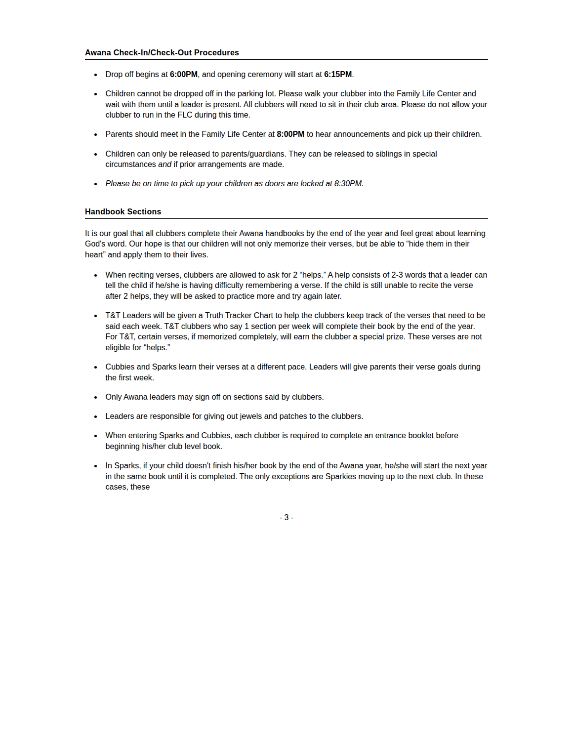Awana Check-In/Check-Out Procedures
Drop off begins at 6:00PM, and opening ceremony will start at 6:15PM.
Children cannot be dropped off in the parking lot. Please walk your clubber into the Family Life Center and wait with them until a leader is present. All clubbers will need to sit in their club area. Please do not allow your clubber to run in the FLC during this time.
Parents should meet in the Family Life Center at 8:00PM to hear announcements and pick up their children.
Children can only be released to parents/guardians. They can be released to siblings in special circumstances and if prior arrangements are made.
Please be on time to pick up your children as doors are locked at 8:30PM.
Handbook Sections
It is our goal that all clubbers complete their Awana handbooks by the end of the year and feel great about learning God's word. Our hope is that our children will not only memorize their verses, but be able to “hide them in their heart” and apply them to their lives.
When reciting verses, clubbers are allowed to ask for 2 “helps.” A help consists of 2-3 words that a leader can tell the child if he/she is having difficulty remembering a verse. If the child is still unable to recite the verse after 2 helps, they will be asked to practice more and try again later.
T&T Leaders will be given a Truth Tracker Chart to help the clubbers keep track of the verses that need to be said each week. T&T clubbers who say 1 section per week will complete their book by the end of the year. For T&T, certain verses, if memorized completely, will earn the clubber a special prize. These verses are not eligible for “helps.”
Cubbies and Sparks learn their verses at a different pace. Leaders will give parents their verse goals during the first week.
Only Awana leaders may sign off on sections said by clubbers.
Leaders are responsible for giving out jewels and patches to the clubbers.
When entering Sparks and Cubbies, each clubber is required to complete an entrance booklet before beginning his/her club level book.
In Sparks, if your child doesn't finish his/her book by the end of the Awana year, he/she will start the next year in the same book until it is completed. The only exceptions are Sparkies moving up to the next club. In these cases, these
- 3 -